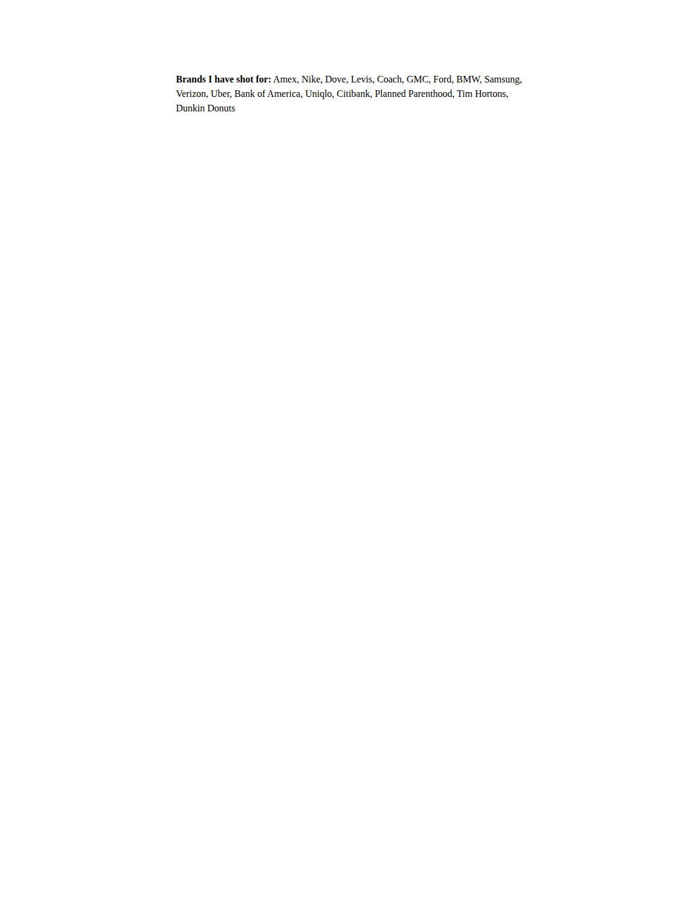Brands I have shot for: Amex, Nike, Dove, Levis, Coach, GMC, Ford, BMW, Samsung, Verizon, Uber, Bank of America, Uniqlo, Citibank, Planned Parenthood, Tim Hortons, Dunkin Donuts